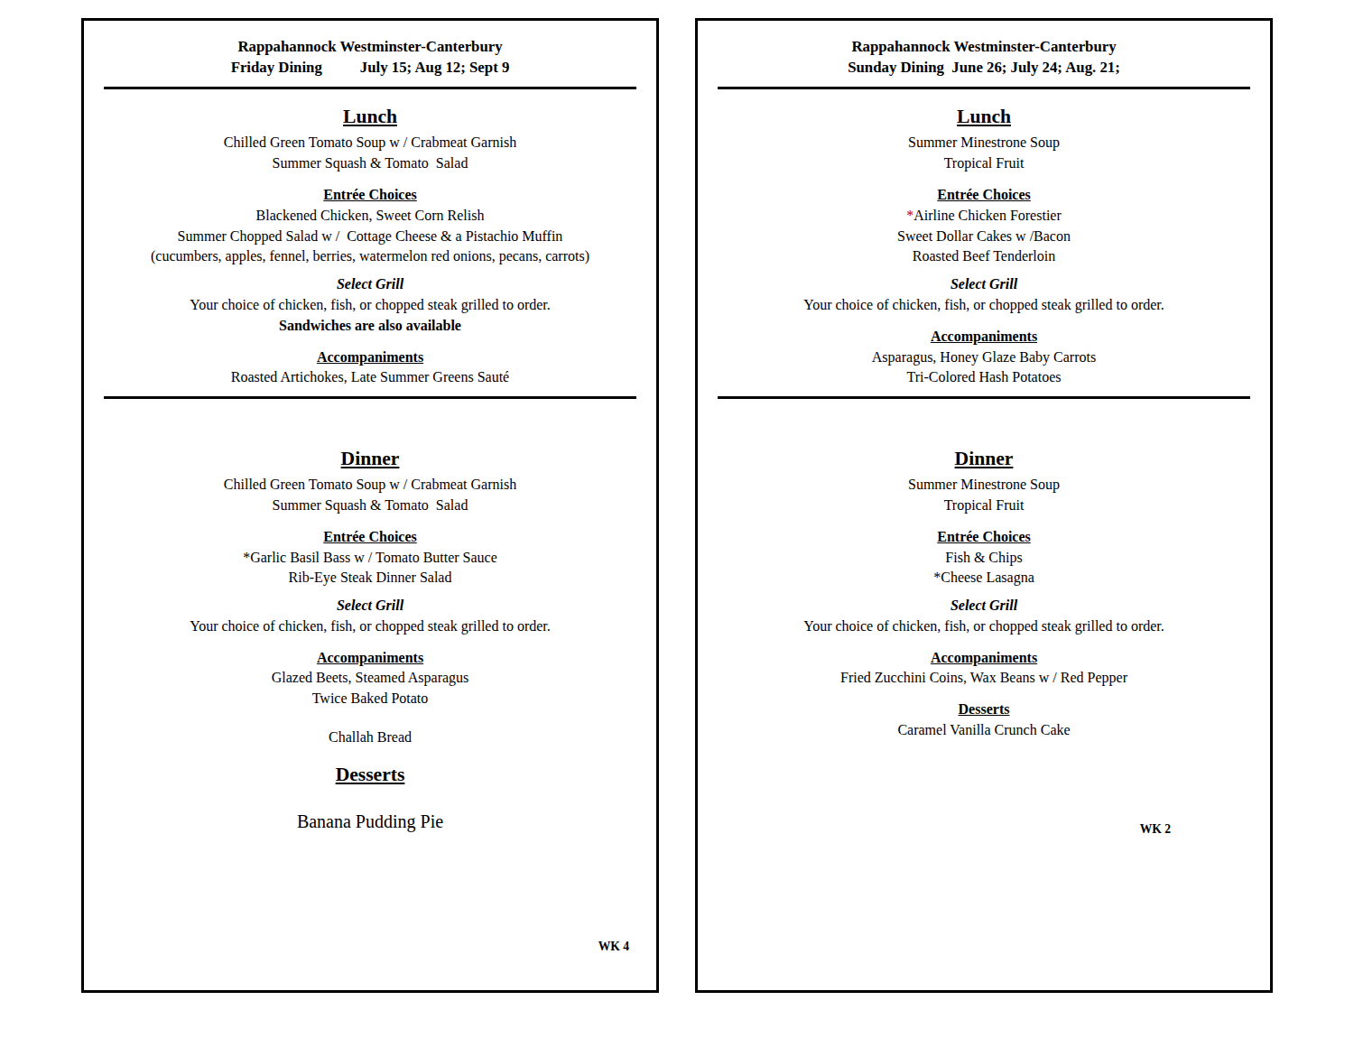Rappahannock Westminster-Canterbury
Friday Dining July 15; Aug 12; Sept 9
Lunch
Chilled Green Tomato Soup w / Crabmeat Garnish
Summer Squash & Tomato Salad
Entrée Choices
Blackened Chicken, Sweet Corn Relish
Summer Chopped Salad w / Cottage Cheese & a Pistachio Muffin
(cucumbers, apples, fennel, berries, watermelon red onions, pecans, carrots)
Select Grill
Your choice of chicken, fish, or chopped steak grilled to order.
Sandwiches are also available
Accompaniments
Roasted Artichokes, Late Summer Greens Sauté
Dinner
Chilled Green Tomato Soup w / Crabmeat Garnish
Summer Squash & Tomato Salad
Entrée Choices
*Garlic Basil Bass w / Tomato Butter Sauce
Rib-Eye Steak Dinner Salad
Select Grill
Your choice of chicken, fish, or chopped steak grilled to order.
Accompaniments
Glazed Beets, Steamed Asparagus
Twice Baked Potato
Challah Bread
Desserts
Banana Pudding Pie
WK 4
Rappahannock Westminster-Canterbury
Sunday Dining June 26; July 24; Aug. 21;
Lunch
Summer Minestrone Soup
Tropical Fruit
Entrée Choices
*Airline Chicken Forestier
Sweet Dollar Cakes w /Bacon
Roasted Beef Tenderloin
Select Grill
Your choice of chicken, fish, or chopped steak grilled to order.
Accompaniments
Asparagus, Honey Glaze Baby Carrots
Tri-Colored Hash Potatoes
Dinner
Summer Minestrone Soup
Tropical Fruit
Entrée Choices
Fish & Chips
*Cheese Lasagna
Select Grill
Your choice of chicken, fish, or chopped steak grilled to order.
Accompaniments
Fried Zucchini Coins, Wax Beans w / Red Pepper
Desserts
Caramel Vanilla Crunch Cake
WK 2